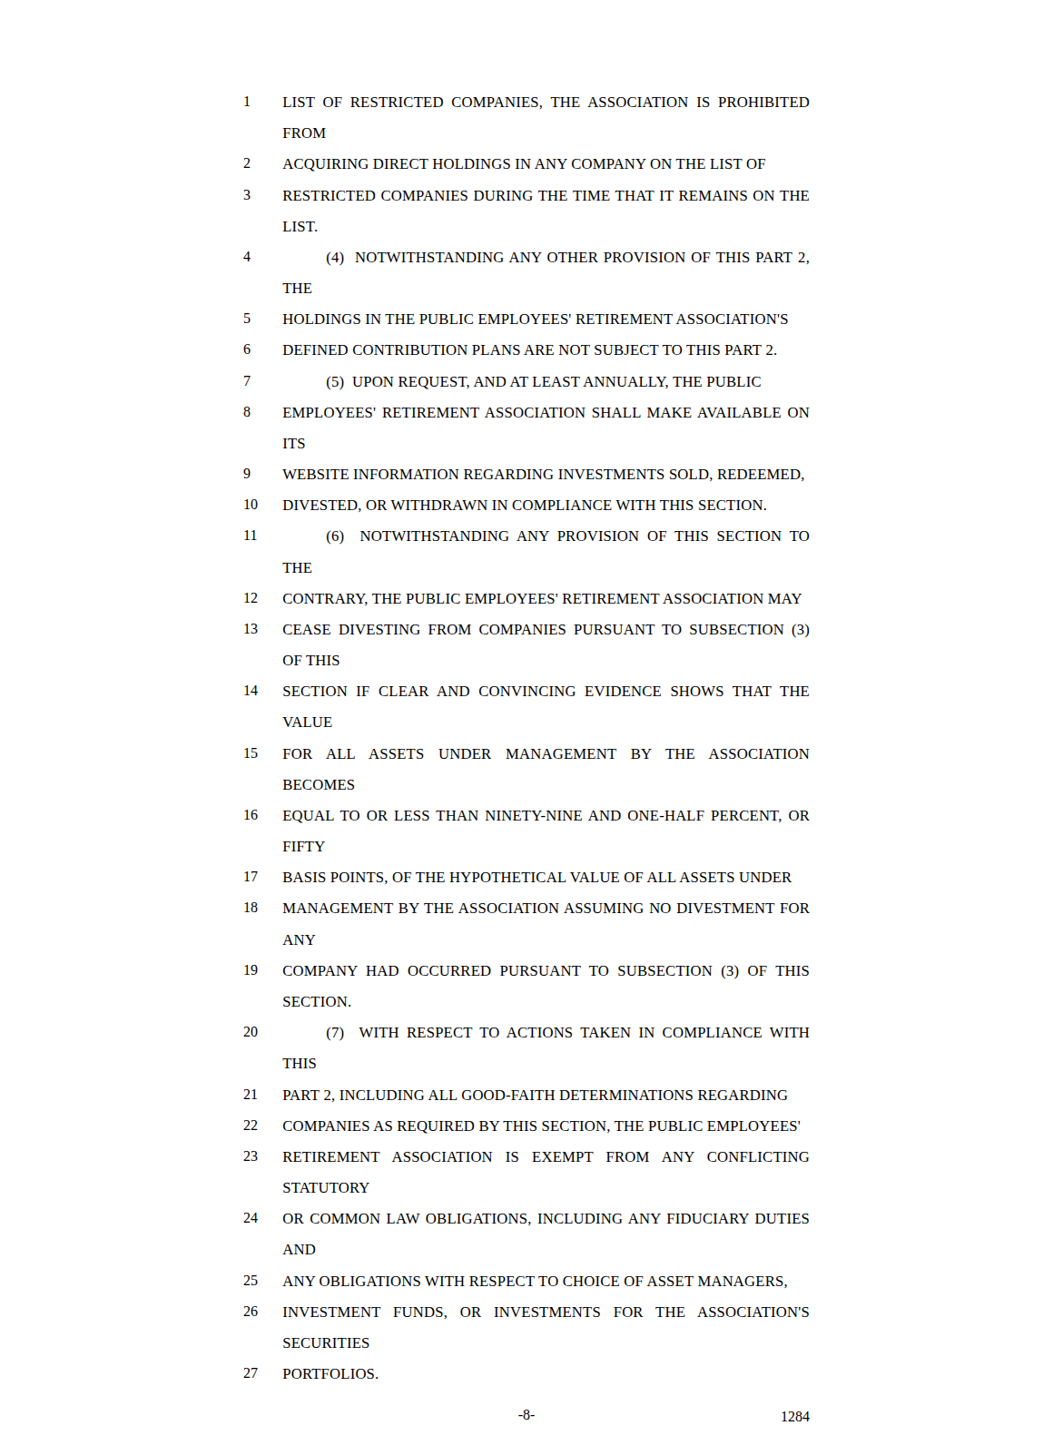| 1 | LIST OF RESTRICTED COMPANIES, THE ASSOCIATION IS PROHIBITED FROM |
| 2 | ACQUIRING DIRECT HOLDINGS IN ANY COMPANY ON THE LIST OF |
| 3 | RESTRICTED COMPANIES DURING THE TIME THAT IT REMAINS ON THE LIST. |
| 4 | (4) NOTWITHSTANDING ANY OTHER PROVISION OF THIS PART 2, THE |
| 5 | HOLDINGS IN THE PUBLIC EMPLOYEES' RETIREMENT ASSOCIATION'S |
| 6 | DEFINED CONTRIBUTION PLANS ARE NOT SUBJECT TO THIS PART 2. |
| 7 | (5) UPON REQUEST, AND AT LEAST ANNUALLY, THE PUBLIC |
| 8 | EMPLOYEES' RETIREMENT ASSOCIATION SHALL MAKE AVAILABLE ON ITS |
| 9 | WEBSITE INFORMATION REGARDING INVESTMENTS SOLD, REDEEMED, |
| 10 | DIVESTED, OR WITHDRAWN IN COMPLIANCE WITH THIS SECTION. |
| 11 | (6) NOTWITHSTANDING ANY PROVISION OF THIS SECTION TO THE |
| 12 | CONTRARY, THE PUBLIC EMPLOYEES' RETIREMENT ASSOCIATION MAY |
| 13 | CEASE DIVESTING FROM COMPANIES PURSUANT TO SUBSECTION (3) OF THIS |
| 14 | SECTION IF CLEAR AND CONVINCING EVIDENCE SHOWS THAT THE VALUE |
| 15 | FOR ALL ASSETS UNDER MANAGEMENT BY THE ASSOCIATION BECOMES |
| 16 | EQUAL TO OR LESS THAN NINETY-NINE AND ONE-HALF PERCENT, OR FIFTY |
| 17 | BASIS POINTS, OF THE HYPOTHETICAL VALUE OF ALL ASSETS UNDER |
| 18 | MANAGEMENT BY THE ASSOCIATION ASSUMING NO DIVESTMENT FOR ANY |
| 19 | COMPANY HAD OCCURRED PURSUANT TO SUBSECTION (3) OF THIS SECTION. |
| 20 | (7) WITH RESPECT TO ACTIONS TAKEN IN COMPLIANCE WITH THIS |
| 21 | PART 2, INCLUDING ALL GOOD-FAITH DETERMINATIONS REGARDING |
| 22 | COMPANIES AS REQUIRED BY THIS SECTION, THE PUBLIC EMPLOYEES' |
| 23 | RETIREMENT ASSOCIATION IS EXEMPT FROM ANY CONFLICTING STATUTORY |
| 24 | OR COMMON LAW OBLIGATIONS, INCLUDING ANY FIDUCIARY DUTIES AND |
| 25 | ANY OBLIGATIONS WITH RESPECT TO CHOICE OF ASSET MANAGERS, |
| 26 | INVESTMENT FUNDS, OR INVESTMENTS FOR THE ASSOCIATION'S SECURITIES |
| 27 | PORTFOLIOS. |
-8-
1284